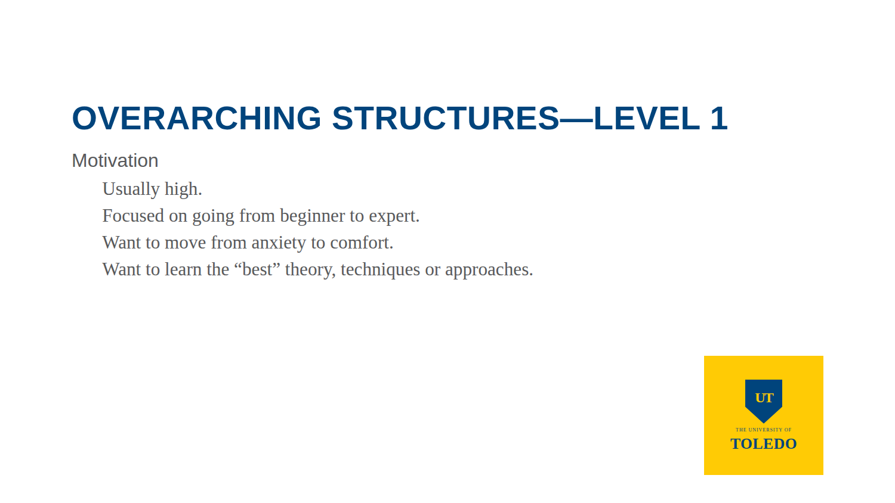Overarching Structures—Level 1
Motivation
Usually high.
Focused on going from beginner to expert.
Want to move from anxiety to comfort.
Want to learn the “best” theory, techniques or approaches.
UT
The University of
Toledo